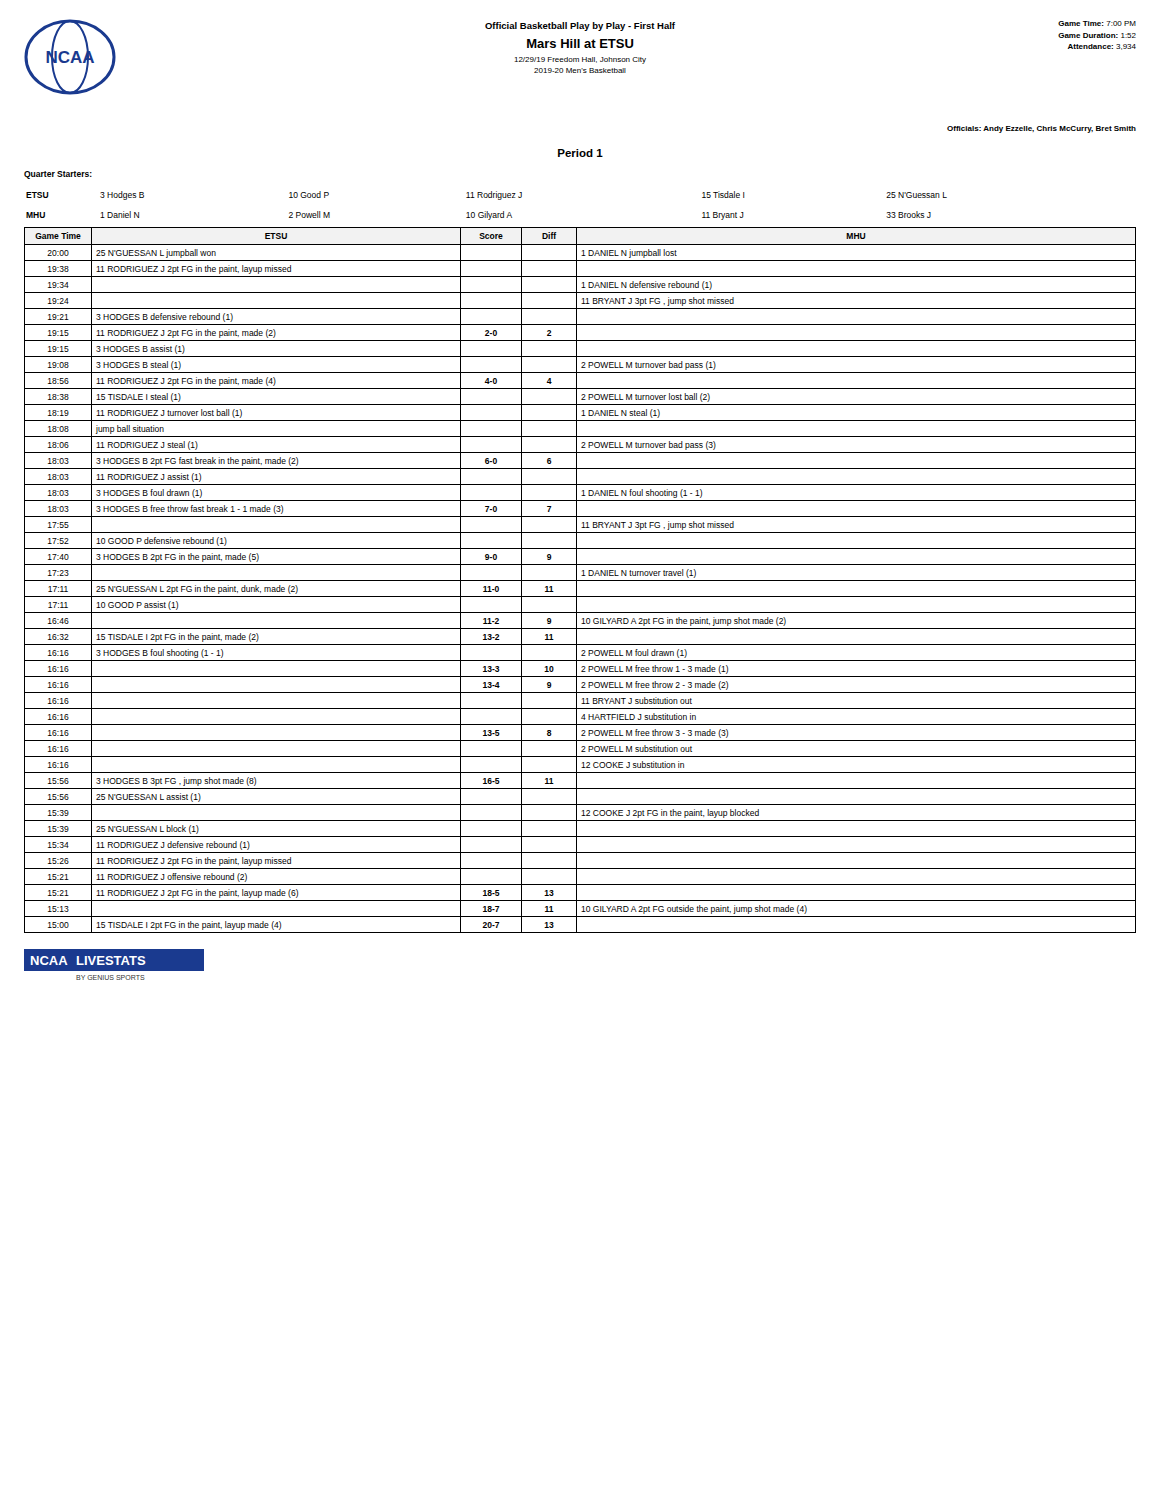NCAA
Official Basketball Play by Play - First Half
Mars Hill at ETSU
12/29/19 Freedom Hall, Johnson City
2019-20 Men's Basketball
Game Time: 7:00 PM
Game Duration: 1:52
Attendance: 3,934
Officials: Andy Ezzelle, Chris McCurry, Bret Smith
Period 1
Quarter Starters:
| ETSU | 3 Hodges B | 10 Good P | 11 Rodriguez J | 15 Tisdale I | 25 N'Guessan L |
| MHU | 1 Daniel N | 2 Powell M | 10 Gilyard A | 11 Bryant J | 33 Brooks J |
| Game Time | ETSU | Score | Diff | MHU |
| --- | --- | --- | --- | --- |
| 20:00 | 25 N'GUESSAN L jumpball won | | | 1 DANIEL N jumpball lost |
| 19:38 | 11 RODRIGUEZ J 2pt FG in the paint, layup missed | | | |
| 19:34 | | | | 1 DANIEL N defensive rebound (1) |
| 19:24 | | | | 11 BRYANT J 3pt FG , jump shot missed |
| 19:21 | 3 HODGES B defensive rebound (1) | | | |
| 19:15 | 11 RODRIGUEZ J 2pt FG in the paint, made (2) | 2-0 | 2 | |
| 19:15 | 3 HODGES B assist (1) | | | |
| 19:08 | 3 HODGES B steal (1) | | | 2 POWELL M turnover bad pass (1) |
| 18:56 | 11 RODRIGUEZ J 2pt FG in the paint, made (4) | 4-0 | 4 | |
| 18:38 | 15 TISDALE I steal (1) | | | 2 POWELL M turnover lost ball (2) |
| 18:19 | 11 RODRIGUEZ J turnover lost ball (1) | | | 1 DANIEL N steal (1) |
| 18:08 | jump ball situation | | | |
| 18:06 | 11 RODRIGUEZ J steal (1) | | | 2 POWELL M turnover bad pass (3) |
| 18:03 | 3 HODGES B 2pt FG fast break in the paint, made (2) | 6-0 | 6 | |
| 18:03 | 11 RODRIGUEZ J assist (1) | | | |
| 18:03 | 3 HODGES B foul drawn (1) | | | 1 DANIEL N foul shooting (1 - 1) |
| 18:03 | 3 HODGES B free throw fast break 1 - 1 made (3) | 7-0 | 7 | |
| 17:55 | | | | 11 BRYANT J 3pt FG , jump shot missed |
| 17:52 | 10 GOOD P defensive rebound (1) | | | |
| 17:40 | 3 HODGES B 2pt FG in the paint, made (5) | 9-0 | 9 | |
| 17:23 | | | | 1 DANIEL N turnover travel (1) |
| 17:11 | 25 N'GUESSAN L 2pt FG in the paint, dunk, made (2) | 11-0 | 11 | |
| 17:11 | 10 GOOD P assist (1) | | | |
| 16:46 | | 11-2 | 9 | 10 GILYARD A 2pt FG in the paint, jump shot made (2) |
| 16:32 | 15 TISDALE I 2pt FG in the paint, made (2) | 13-2 | 11 | |
| 16:16 | 3 HODGES B foul shooting (1 - 1) | | | 2 POWELL M foul drawn (1) |
| 16:16 | | 13-3 | 10 | 2 POWELL M free throw 1 - 3 made (1) |
| 16:16 | | 13-4 | 9 | 2 POWELL M free throw 2 - 3 made (2) |
| 16:16 | | | | 11 BRYANT J substitution out |
| 16:16 | | | | 4 HARTFIELD J substitution in |
| 16:16 | | 13-5 | 8 | 2 POWELL M free throw 3 - 3 made (3) |
| 16:16 | | | | 2 POWELL M substitution out |
| 16:16 | | | | 12 COOKE J substitution in |
| 15:56 | 3 HODGES B 3pt FG , jump shot made (8) | 16-5 | 11 | |
| 15:56 | 25 N'GUESSAN L assist (1) | | | |
| 15:39 | | | | 12 COOKE J 2pt FG in the paint, layup blocked |
| 15:39 | 25 N'GUESSAN L block (1) | | | |
| 15:34 | 11 RODRIGUEZ J defensive rebound (1) | | | |
| 15:26 | 11 RODRIGUEZ J 2pt FG in the paint, layup missed | | | |
| 15:21 | 11 RODRIGUEZ J offensive rebound (2) | | | |
| 15:21 | 11 RODRIGUEZ J 2pt FG in the paint, layup made (6) | 18-5 | 13 | |
| 15:13 | | 18-7 | 11 | 10 GILYARD A 2pt FG outside the paint, jump shot made (4) |
| 15:00 | 15 TISDALE I 2pt FG in the paint, layup made (4) | 20-7 | 13 | |
NCAA LIVESTATS BY GENIUS SPORTS